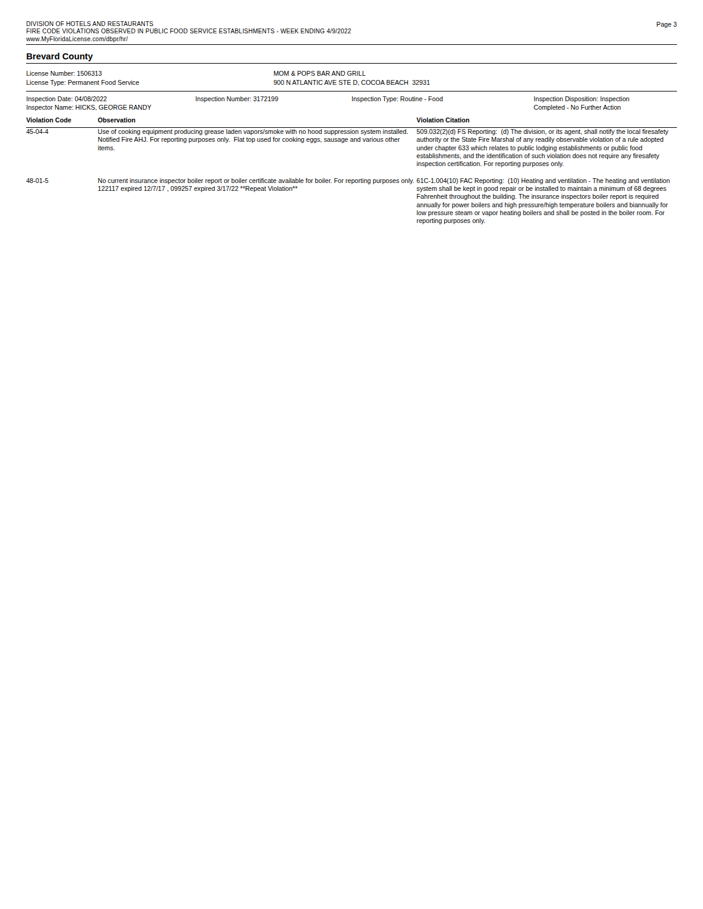Page 3 DIVISION OF HOTELS AND RESTAURANTS FIRE CODE VIOLATIONS OBSERVED IN PUBLIC FOOD SERVICE ESTABLISHMENTS - WEEK ENDING 4/9/2022 www.MyFloridaLicense.com/dbpr/hr/
Brevard County
| License Number: 1506313 | MOM & POPS BAR AND GRILL |
| License Type: Permanent Food Service | 900 N ATLANTIC AVE STE D, COCOA BEACH 32931 |
| Inspection Date: 04/08/2022 | Inspection Number: 3172199 | Inspection Type: Routine - Food | Inspection Disposition: Inspection |
| Inspector Name: HICKS, GEORGE RANDY | Completed - No Further Action |
| Violation Code | Observation | Violation Citation |
| --- | --- | --- |
| 45-04-4 | Use of cooking equipment producing grease laden vapors/smoke with no hood suppression system installed. Notified Fire AHJ. For reporting purposes only. Flat top used for cooking eggs, sausage and various other items. | 509.032(2)(d) FS Reporting: (d) The division, or its agent, shall notify the local firesafety authority or the State Fire Marshal of any readily observable violation of a rule adopted under chapter 633 which relates to public lodging establishments or public food establishments, and the identification of such violation does not require any firesafety inspection certification. For reporting purposes only. |
| 48-01-5 | No current insurance inspector boiler report or boiler certificate available for boiler. For reporting purposes only. 122117 expired 12/7/17 , 099257 expired 3/17/22 **Repeat Violation** | 61C-1.004(10) FAC Reporting: (10) Heating and ventilation - The heating and ventilation system shall be kept in good repair or be installed to maintain a minimum of 68 degrees Fahrenheit throughout the building. The insurance inspectors boiler report is required annually for power boilers and high pressure/high temperature boilers and biannually for low pressure steam or vapor heating boilers and shall be posted in the boiler room. For reporting purposes only. |